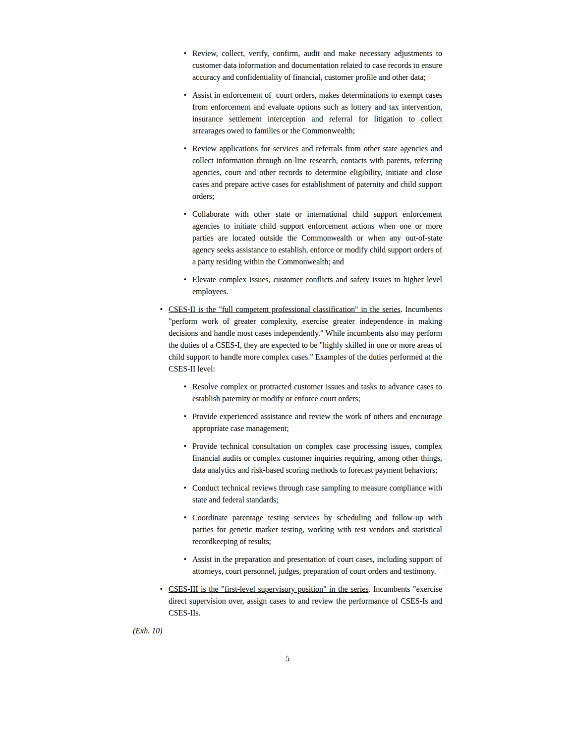Review, collect, verify, confirm, audit and make necessary adjustments to customer data information and documentation related to case records to ensure accuracy and confidentiality of financial, customer profile and other data;
Assist in enforcement of court orders, makes determinations to exempt cases from enforcement and evaluate options such as lottery and tax intervention, insurance settlement interception and referral for litigation to collect arrearages owed to families or the Commonwealth;
Review applications for services and referrals from other state agencies and collect information through on-line research, contacts with parents, referring agencies, court and other records to determine eligibility, initiate and close cases and prepare active cases for establishment of paternity and child support orders;
Collaborate with other state or international child support enforcement agencies to initiate child support enforcement actions when one or more parties are located outside the Commonwealth or when any out-of-state agency seeks assistance to establish, enforce or modify child support orders of a party residing within the Commonwealth; and
Elevate complex issues, customer conflicts and safety issues to higher level employees.
CSES-II is the "full competent professional classification" in the series. Incumbents "perform work of greater complexity, exercise greater independence in making decisions and handle most cases independently." While incumbents also may perform the duties of a CSES-I, they are expected to be "highly skilled in one or more areas of child support to handle more complex cases." Examples of the duties performed at the CSES-II level:
Resolve complex or protracted customer issues and tasks to advance cases to establish paternity or modify or enforce court orders;
Provide experienced assistance and review the work of others and encourage appropriate case management;
Provide technical consultation on complex case processing issues, complex financial audits or complex customer inquiries requiring, among other things, data analytics and risk-based scoring methods to forecast payment behaviors;
Conduct technical reviews through case sampling to measure compliance with state and federal standards;
Coordinate parentage testing services by scheduling and follow-up with parties for genetic marker testing, working with test vendors and statistical recordkeeping of results;
Assist in the preparation and presentation of court cases, including support of attorneys, court personnel, judges, preparation of court orders and testimony.
CSES-III is the "first-level supervisory position" in the series. Incumbents "exercise direct supervision over, assign cases to and review the performance of CSES-Is and CSES-IIs.
(Exh. 10)
5